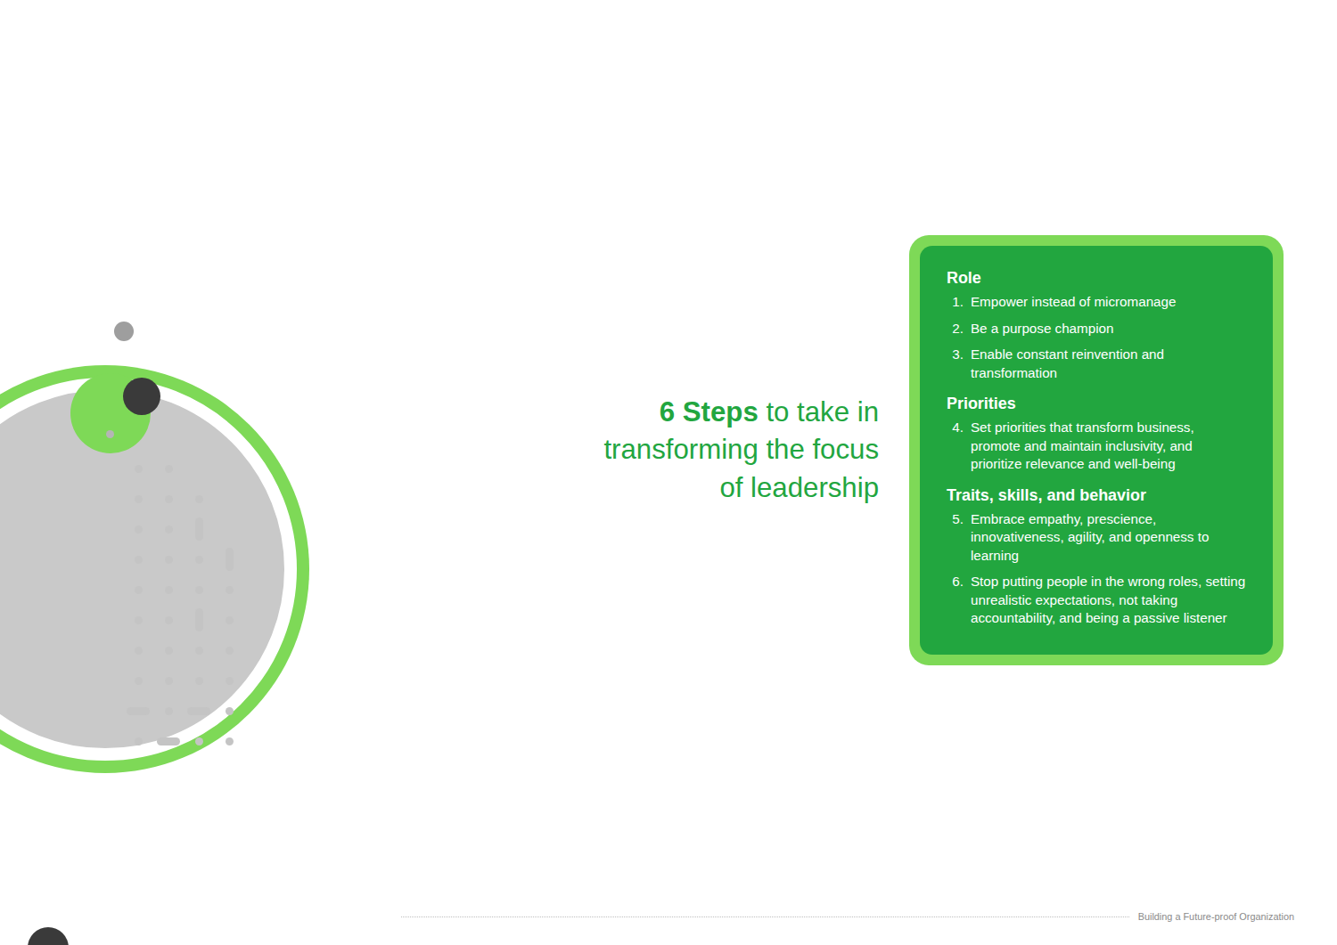6 Steps to take in transforming the focus of leadership
Role
Empower instead of micromanage
Be a purpose champion
Enable constant reinvention and transformation
Priorities
Set priorities that transform business, promote and maintain inclusivity, and prioritize relevance and well-being
Traits, skills, and behavior
Embrace empathy, prescience, innovativeness, agility, and openness to learning
Stop putting people in the wrong roles, setting unrealistic expectations, not taking accountability, and being a passive listener
Building a Future-proof Organization